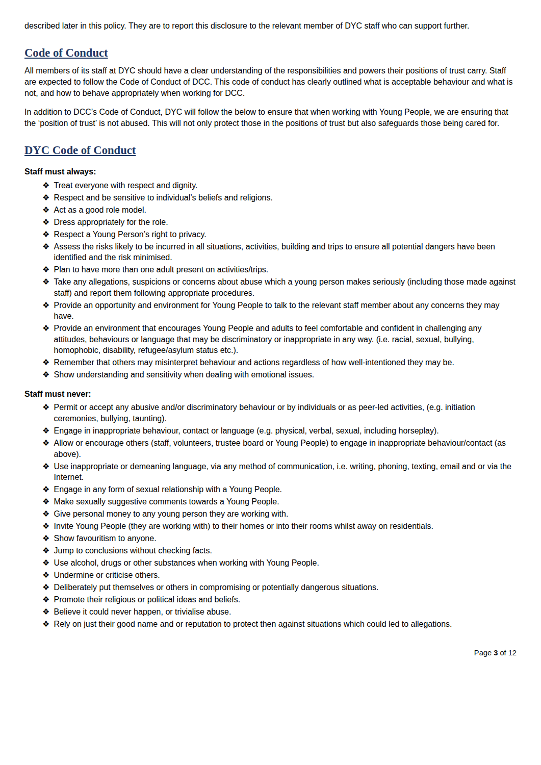described later in this policy. They are to report this disclosure to the relevant member of DYC staff who can support further.
Code of Conduct
All members of its staff at DYC should have a clear understanding of the responsibilities and powers their positions of trust carry. Staff are expected to follow the Code of Conduct of DCC. This code of conduct has clearly outlined what is acceptable behaviour and what is not, and how to behave appropriately when working for DCC.
In addition to DCC’s Code of Conduct, DYC will follow the below to ensure that when working with Young People, we are ensuring that the ‘position of trust’ is not abused. This will not only protect those in the positions of trust but also safeguards those being cared for.
DYC Code of Conduct
Staff must always:
Treat everyone with respect and dignity.
Respect and be sensitive to individual’s beliefs and religions.
Act as a good role model.
Dress appropriately for the role.
Respect a Young Person’s right to privacy.
Assess the risks likely to be incurred in all situations, activities, building and trips to ensure all potential dangers have been identified and the risk minimised.
Plan to have more than one adult present on activities/trips.
Take any allegations, suspicions or concerns about abuse which a young person makes seriously (including those made against staff) and report them following appropriate procedures.
Provide an opportunity and environment for Young People to talk to the relevant staff member about any concerns they may have.
Provide an environment that encourages Young People and adults to feel comfortable and confident in challenging any attitudes, behaviours or language that may be discriminatory or inappropriate in any way. (i.e. racial, sexual, bullying, homophobic, disability, refugee/asylum status etc.).
Remember that others may misinterpret behaviour and actions regardless of how well-intentioned they may be.
Show understanding and sensitivity when dealing with emotional issues.
Staff must never:
Permit or accept any abusive and/or discriminatory behaviour or by individuals or as peer-led activities, (e.g. initiation ceremonies, bullying, taunting).
Engage in inappropriate behaviour, contact or language (e.g. physical, verbal, sexual, including horseplay).
Allow or encourage others (staff, volunteers, trustee board or Young People) to engage in inappropriate behaviour/contact (as above).
Use inappropriate or demeaning language, via any method of communication, i.e. writing, phoning, texting, email and or via the Internet.
Engage in any form of sexual relationship with a Young People.
Make sexually suggestive comments towards a Young People.
Give personal money to any young person they are working with.
Invite Young People (they are working with) to their homes or into their rooms whilst away on residentials.
Show favouritism to anyone.
Jump to conclusions without checking facts.
Use alcohol, drugs or other substances when working with Young People.
Undermine or criticise others.
Deliberately put themselves or others in compromising or potentially dangerous situations.
Promote their religious or political ideas and beliefs.
Believe it could never happen, or trivialise abuse.
Rely on just their good name and or reputation to protect then against situations which could led to allegations.
Page 3 of 12